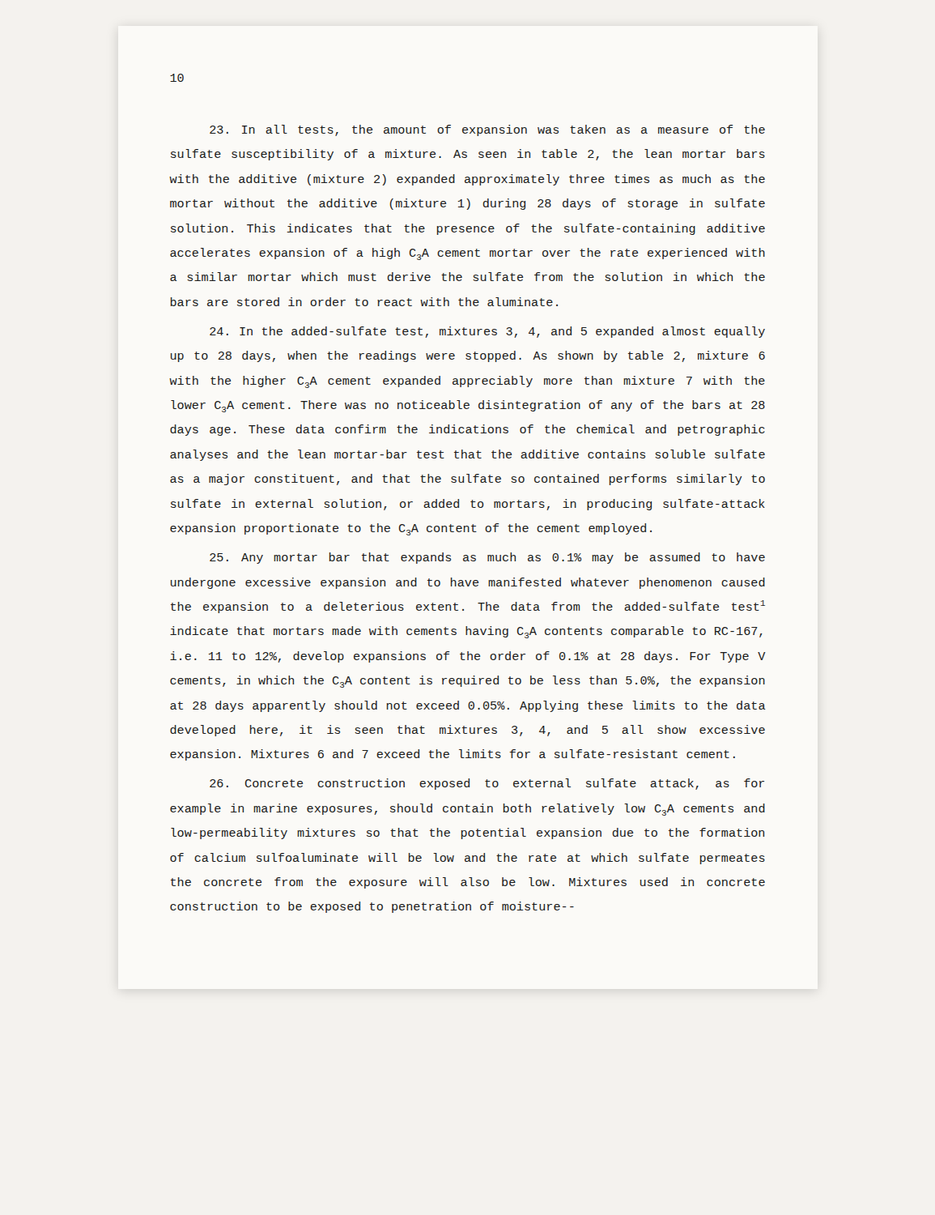10
23. In all tests, the amount of expansion was taken as a measure of the sulfate susceptibility of a mixture. As seen in table 2, the lean mortar bars with the additive (mixture 2) expanded approximately three times as much as the mortar without the additive (mixture 1) during 28 days of storage in sulfate solution. This indicates that the presence of the sulfate-containing additive accelerates expansion of a high C3A cement mortar over the rate experienced with a similar mortar which must derive the sulfate from the solution in which the bars are stored in order to react with the aluminate.
24. In the added-sulfate test, mixtures 3, 4, and 5 expanded almost equally up to 28 days, when the readings were stopped. As shown by table 2, mixture 6 with the higher C3A cement expanded appreciably more than mixture 7 with the lower C3A cement. There was no noticeable disintegration of any of the bars at 28 days age. These data confirm the indications of the chemical and petrographic analyses and the lean mortar-bar test that the additive contains soluble sulfate as a major constituent, and that the sulfate so contained performs similarly to sulfate in external solution, or added to mortars, in producing sulfate-attack expansion proportionate to the C3A content of the cement employed.
25. Any mortar bar that expands as much as 0.1% may be assumed to have undergone excessive expansion and to have manifested whatever phenomenon caused the expansion to a deleterious extent. The data from the added-sulfate test1 indicate that mortars made with cements having C3A contents comparable to RC-167, i.e. 11 to 12%, develop expansions of the order of 0.1% at 28 days. For Type V cements, in which the C3A content is required to be less than 5.0%, the expansion at 28 days apparently should not exceed 0.05%. Applying these limits to the data developed here, it is seen that mixtures 3, 4, and 5 all show excessive expansion. Mixtures 6 and 7 exceed the limits for a sulfate-resistant cement.
26. Concrete construction exposed to external sulfate attack, as for example in marine exposures, should contain both relatively low C3A cements and low-permeability mixtures so that the potential expansion due to the formation of calcium sulfoaluminate will be low and the rate at which sulfate permeates the concrete from the exposure will also be low. Mixtures used in concrete construction to be exposed to penetration of moisture--